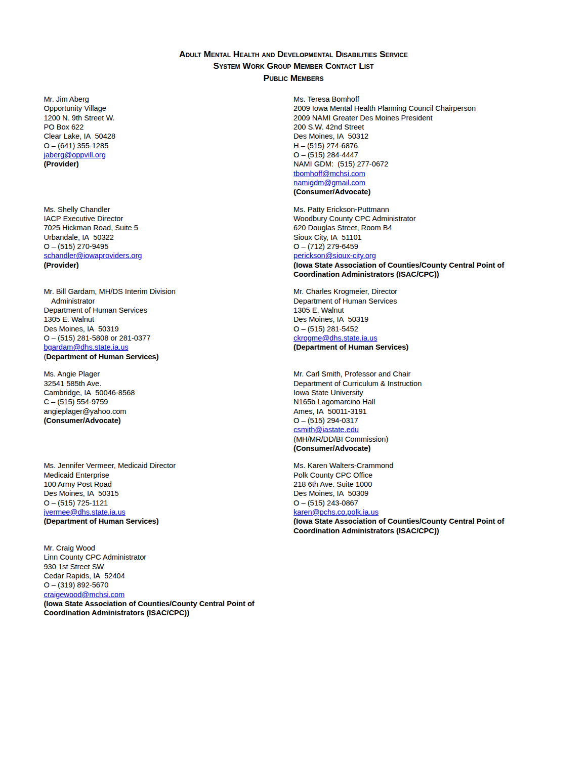Adult Mental Health and Developmental Disabilities Service
System Work Group Member Contact List
Public Members
| Mr. Jim Aberg Opportunity Village 1200 N. 9th Street W. PO Box 622 Clear Lake, IA 50428 O – (641) 355-1285 jaberg@oppvill.org (Provider) | Ms. Teresa Bomhoff 2009 Iowa Mental Health Planning Council Chairperson 2009 NAMI Greater Des Moines President 200 S.W. 42nd Street Des Moines, IA 50312 H – (515) 274-6876 O – (515) 284-4447 NAMI GDM: (515) 277-0672 tbomhoff@mchsi.com namigdm@gmail.com (Consumer/Advocate) |
| Ms. Shelly Chandler IACP Executive Director 7025 Hickman Road, Suite 5 Urbandale, IA 50322 O – (515) 270-9495 schandler@iowaproviders.org (Provider) | Ms. Patty Erickson-Puttmann Woodbury County CPC Administrator 620 Douglas Street, Room B4 Sioux City, IA 51101 O – (712) 279-6459 perickson@sioux-city.org (Iowa State Association of Counties/County Central Point of Coordination Administrators (ISAC/CPC)) |
| Mr. Bill Gardam, MH/DS Interim Division Administrator Department of Human Services 1305 E. Walnut Des Moines, IA 50319 O – (515) 281-5808 or 281-0377 bgardam@dhs.state.ia.us ( Department of Human Services) | Mr. Charles Krogmeier, Director Department of Human Services 1305 E. Walnut Des Moines, IA 50319 O – (515) 281-5452 ckrogme@dhs.state.ia.us (Department of Human Services) |
| Ms. Angie Plager 32541 585th Ave. Cambridge, IA 50046-8568 C – (515) 554-9759 angieplager@yahoo.com (Consumer/Advocate) | Mr. Carl Smith, Professor and Chair Department of Curriculum & Instruction Iowa State University N165b Lagomarcino Hall Ames, IA 50011-3191 O – (515) 294-0317 csmith@iastate.edu (MH/MR/DD/BI Commission) (Consumer/Advocate) |
| Ms. Jennifer Vermeer, Medicaid Director Medicaid Enterprise 100 Army Post Road Des Moines, IA 50315 O – (515) 725-1121 jvermee@dhs.state.ia.us (Department of Human Services) | Ms. Karen Walters-Crammond Polk County CPC Office 218 6th Ave. Suite 1000 Des Moines, IA 50309 O – (515) 243-0867 karen@pchs.co.polk.ia.us (Iowa State Association of Counties/County Central Point of Coordination Administrators (ISAC/CPC)) |
| Mr. Craig Wood Linn County CPC Administrator 930 1st Street SW Cedar Rapids, IA 52404 O – (319) 892-5670 craigewood@mchsi.com (Iowa State Association of Counties/County Central Point of Coordination Administrators (ISAC/CPC)) | |